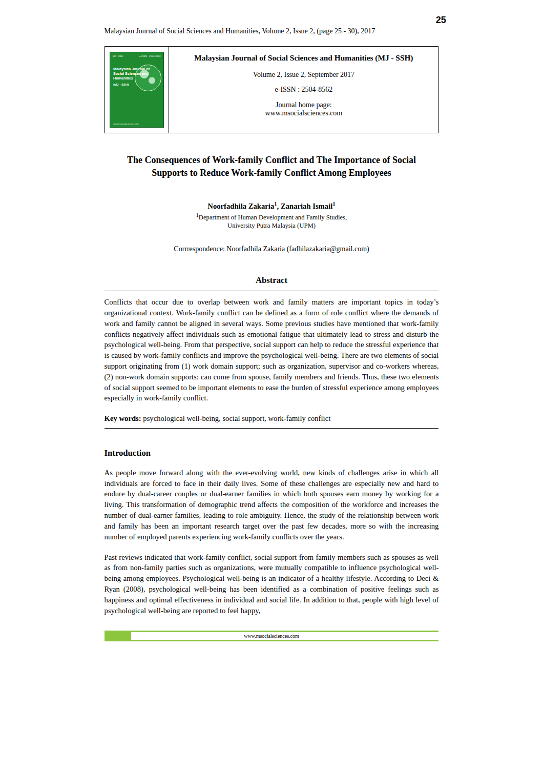25
Malaysian Journal of Social Sciences and Humanities, Volume 2, Issue 2, (page 25 - 30), 2017
MJ - SSH e-ISSN : 2504-8562
Malaysian Journal of
Social Sciences and
Humanities
(MJ - SSH)
www.msocialsciences.com
Malaysian Journal of Social Sciences and Humanities (MJ - SSH)
Volume 2, Issue 2, September 2017
e-ISSN : 2504-8562
Journal home page:www.msocialsciences.com
The Consequences of Work-family Conflict and The Importance of Social Supports to Reduce Work-family Conflict Among Employees
Noorfadhila Zakaria1, Zanariah Ismail1
1Department of Human Development and Family Studies,
University Putra Malaysia (UPM)
Corrrespondence: Noorfadhila Zakaria (fadhilazakaria@gmail.com)
Abstract
Conflicts that occur due to overlap between work and family matters are important topics in today’s organizational context. Work-family conflict can be defined as a form of role conflict where the demands of work and family cannot be aligned in several ways. Some previous studies have mentioned that work-family conflicts negatively affect individuals such as emotional fatigue that ultimately lead to stress and disturb the psychological well-being. From that perspective, social support can help to reduce the stressful experience that is caused by work-family conflicts and improve the psychological well-being. There are two elements of social support originating from (1) work domain support; such as organization, supervisor and co-workers whereas, (2) non-work domain supports: can come from spouse, family members and friends. Thus, these two elements of social support seemed to be important elements to ease the burden of stressful experience among employees especially in work-family conflict.
Key words: psychological well-being, social support, work-family conflict
Introduction
As people move forward along with the ever-evolving world, new kinds of challenges arise in which all individuals are forced to face in their daily lives. Some of these challenges are especially new and hard to endure by dual-career couples or dual-earner families in which both spouses earn money by working for a living. This transformation of demographic trend affects the composition of the workforce and increases the number of dual-earner families, leading to role ambiguity. Hence, the study of the relationship between work and family has been an important research target over the past few decades, more so with the increasing number of employed parents experiencing work-family conflicts over the years.
Past reviews indicated that work-family conflict, social support from family members such as spouses as well as from non-family parties such as organizations, were mutually compatible to influence psychological well-being among employees. Psychological well-being is an indicator of a healthy lifestyle. According to Deci & Ryan (2008), psychological well-being has been identified as a combination of positive feelings such as happiness and optimal effectiveness in individual and social life. In addition to that, people with high level of psychological well-being are reported to feel happy,
www.msocialsciences.com